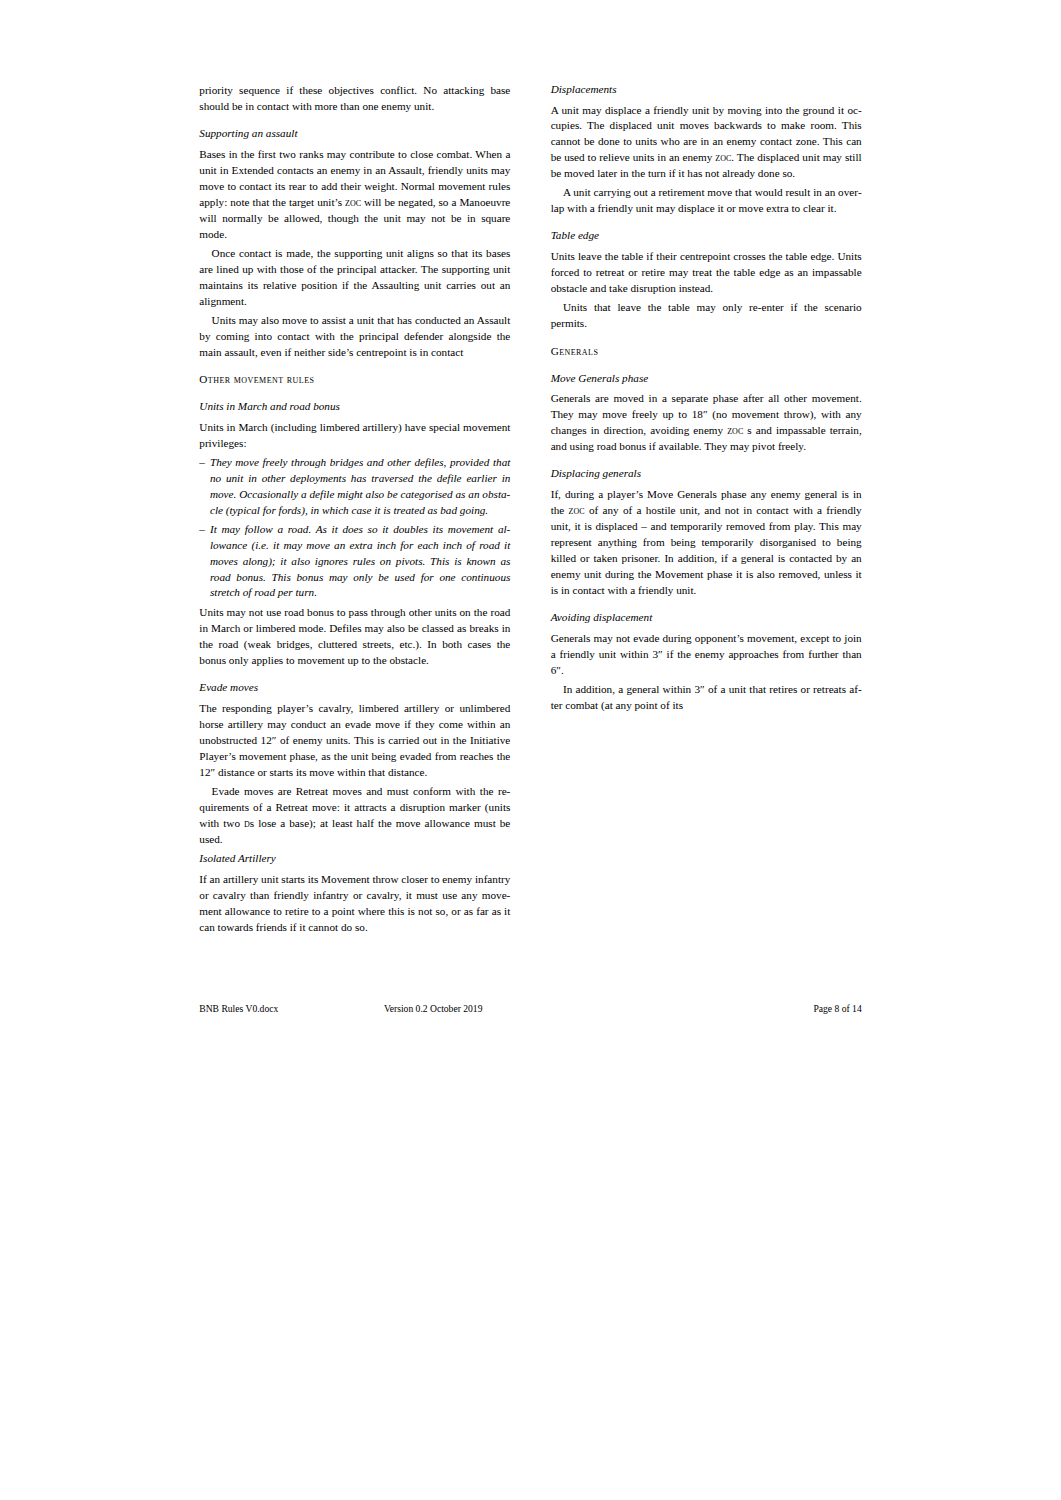priority sequence if these objectives conflict. No attacking base should be in contact with more than one enemy unit.
Supporting an assault
Bases in the first two ranks may contribute to close combat. When a unit in Extended contacts an enemy in an Assault, friendly units may move to contact its rear to add their weight. Normal movement rules apply: note that the target unit’s zoc will be negated, so a Manoeuvre will normally be allowed, though the unit may not be in square mode.
Once contact is made, the supporting unit aligns so that its bases are lined up with those of the principal attacker. The supporting unit maintains its relative position if the Assaulting unit carries out an alignment.
Units may also move to assist a unit that has conducted an Assault by coming into contact with the principal defender alongside the main assault, even if neither side’s centrepoint is in contact
Other movement rules
Units in March and road bonus
Units in March (including limbered artillery) have special movement privileges:
They move freely through bridges and other defiles, provided that no unit in other deployments has traversed the defile earlier in move. Occasionally a defile might also be categorised as an obstacle (typical for fords), in which case it is treated as bad going.
It may follow a road. As it does so it doubles its movement allowance (i.e. it may move an extra inch for each inch of road it moves along); it also ignores rules on pivots. This is known as road bonus. This bonus may only be used for one continuous stretch of road per turn.
Units may not use road bonus to pass through other units on the road in March or limbered mode. Defiles may also be classed as breaks in the road (weak bridges, cluttered streets, etc.). In both cases the bonus only applies to movement up to the obstacle.
Evade moves
The responding player’s cavalry, limbered artillery or unlimbered horse artillery may conduct an evade move if they come within an unobstructed 12″ of enemy units. This is carried out in the Initiative Player’s movement phase, as the unit being evaded from reaches the 12″ distance or starts its move within that distance.
Evade moves are Retreat moves and must conform with the requirements of a Retreat move: it attracts a disruption marker (units with two ds lose a base); at least half the move allowance must be used.
Isolated Artillery
If an artillery unit starts its Movement throw closer to enemy infantry or cavalry than friendly infantry or cavalry, it must use any movement allowance to retire to a point where this is not so, or as far as it can towards friends if it cannot do so.
Displacements
A unit may displace a friendly unit by moving into the ground it occupies. The displaced unit moves backwards to make room. This cannot be done to units who are in an enemy contact zone. This can be used to relieve units in an enemy zoc. The displaced unit may still be moved later in the turn if it has not already done so.
A unit carrying out a retirement move that would result in an overlap with a friendly unit may displace it or move extra to clear it.
Table edge
Units leave the table if their centrepoint crosses the table edge. Units forced to retreat or retire may treat the table edge as an impassable obstacle and take disruption instead.
Units that leave the table may only re-enter if the scenario permits.
Generals
Move Generals phase
Generals are moved in a separate phase after all other movement. They may move freely up to 18″ (no movement throw), with any changes in direction, avoiding enemy zoc s and impassable terrain, and using road bonus if available. They may pivot freely.
Displacing generals
If, during a player’s Move Generals phase any enemy general is in the zoc of any of a hostile unit, and not in contact with a friendly unit, it is displaced – and temporarily removed from play. This may represent anything from being temporarily disorganised to being killed or taken prisoner. In addition, if a general is contacted by an enemy unit during the Movement phase it is also removed, unless it is in contact with a friendly unit.
Avoiding displacement
Generals may not evade during opponent’s movement, except to join a friendly unit within 3″ if the enemy approaches from further than 6″.
In addition, a general within 3″ of a unit that retires or retreats after combat (at any point of its
BNB Rules V0.docx Version 0.2 October 2019 Page 8 of 14